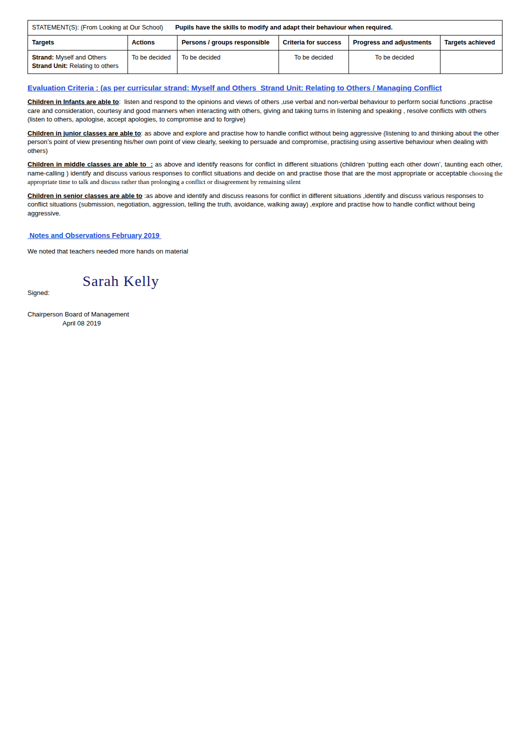| STATEMENT(S): (From Looking at Our School) Pupils have the skills to modify and adapt their behaviour when required. |
| Targets | Actions | Persons / groups responsible | Criteria for success | Progress and adjustments | Targets achieved |
| Strand: Myself and Others Strand Unit: Relating to others | To be decided | To be decided | To be decided | To be decided | |
Evaluation Criteria : (as per curricular strand: Myself and Others Strand Unit: Relating to Others / Managing Conflict
Children in Infants are able to: listen and respond to the opinions and views of others ,use verbal and non-verbal behaviour to perform social functions ,practise care and consideration, courtesy and good manners when interacting with others, giving and taking turns in listening and speaking , resolve conflicts with others (listen to others, apologise, accept apologies, to compromise and to forgive)
Children in junior classes are able to: as above and explore and practise how to handle conflict without being aggressive (listening to and thinking about the other person’s point of view presenting his/her own point of view clearly, seeking to persuade and compromise, practising using assertive behaviour when dealing with others)
Children in middle classes are able to : as above and identify reasons for conflict in different situations (children ‘putting each other down’, taunting each other, name-calling ) identify and discuss various responses to conflict situations and decide on and practise those that are the most appropriate or acceptable choosing the appropriate time to talk and discuss rather than prolonging a conflict or disagreement by remaining silent
Children in senior classes are able to :as above and identify and discuss reasons for conflict in different situations ,identify and discuss various responses to conflict situations (submission, negotiation, aggression, telling the truth, avoidance, walking away) ,explore and practise how to handle conflict without being aggressive.
Notes and Observations February 2019
We noted that teachers needed more hands on material
Sarah Kelly
Signed:
Chairperson Board of Management
April 08 2019